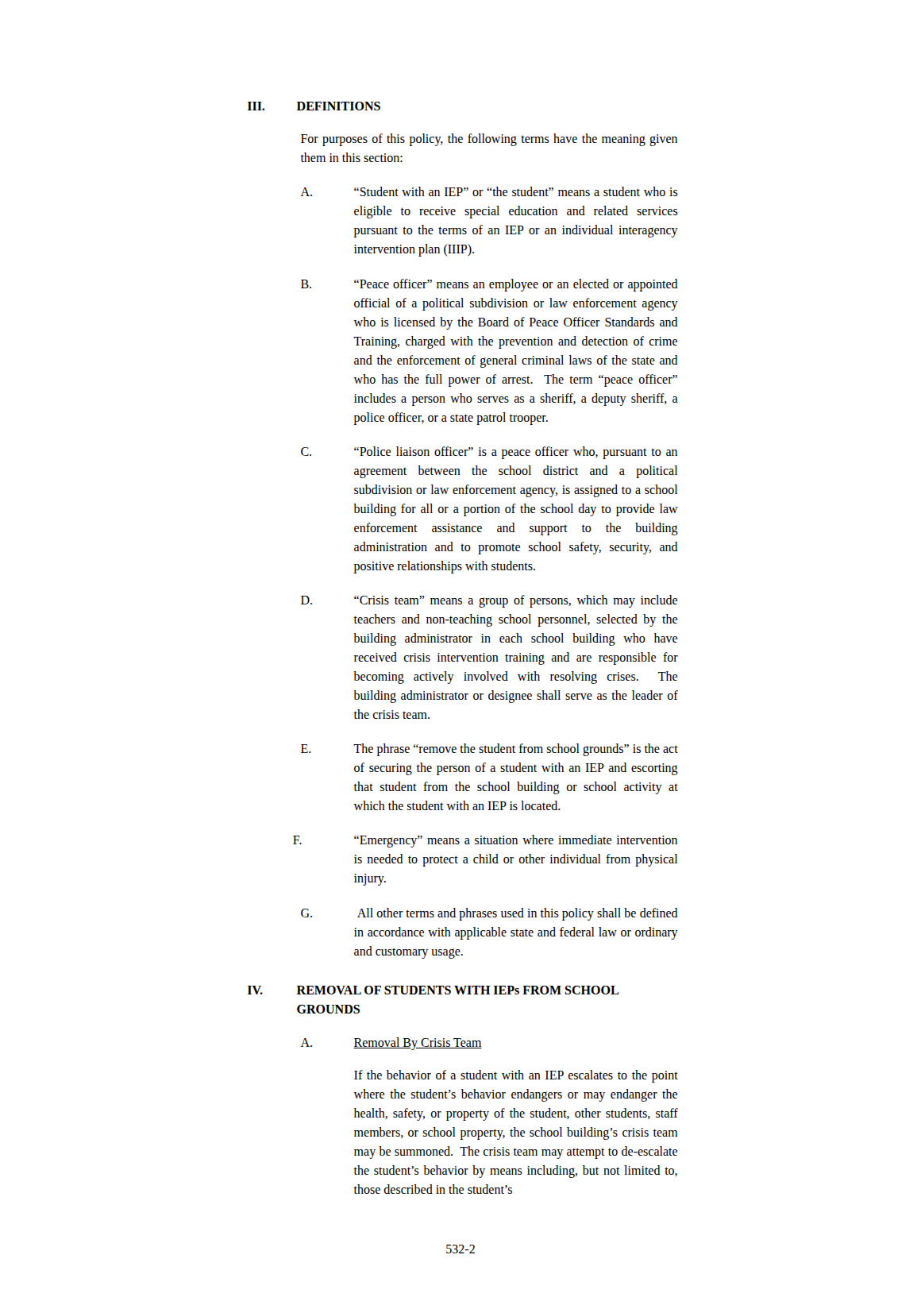III. DEFINITIONS
For purposes of this policy, the following terms have the meaning given them in this section:
A. “Student with an IEP” or “the student” means a student who is eligible to receive special education and related services pursuant to the terms of an IEP or an individual interagency intervention plan (IIIP).
B. “Peace officer” means an employee or an elected or appointed official of a political subdivision or law enforcement agency who is licensed by the Board of Peace Officer Standards and Training, charged with the prevention and detection of crime and the enforcement of general criminal laws of the state and who has the full power of arrest. The term “peace officer” includes a person who serves as a sheriff, a deputy sheriff, a police officer, or a state patrol trooper.
C. “Police liaison officer” is a peace officer who, pursuant to an agreement between the school district and a political subdivision or law enforcement agency, is assigned to a school building for all or a portion of the school day to provide law enforcement assistance and support to the building administration and to promote school safety, security, and positive relationships with students.
D. “Crisis team” means a group of persons, which may include teachers and non-teaching school personnel, selected by the building administrator in each school building who have received crisis intervention training and are responsible for becoming actively involved with resolving crises. The building administrator or designee shall serve as the leader of the crisis team.
E. The phrase “remove the student from school grounds” is the act of securing the person of a student with an IEP and escorting that student from the school building or school activity at which the student with an IEP is located.
F. “Emergency” means a situation where immediate intervention is needed to protect a child or other individual from physical injury.
G. All other terms and phrases used in this policy shall be defined in accordance with applicable state and federal law or ordinary and customary usage.
IV. REMOVAL OF STUDENTS WITH IEPs FROM SCHOOL GROUNDS
A. Removal By Crisis Team
If the behavior of a student with an IEP escalates to the point where the student’s behavior endangers or may endanger the health, safety, or property of the student, other students, staff members, or school property, the school building’s crisis team may be summoned. The crisis team may attempt to de-escalate the student’s behavior by means including, but not limited to, those described in the student’s
532-2